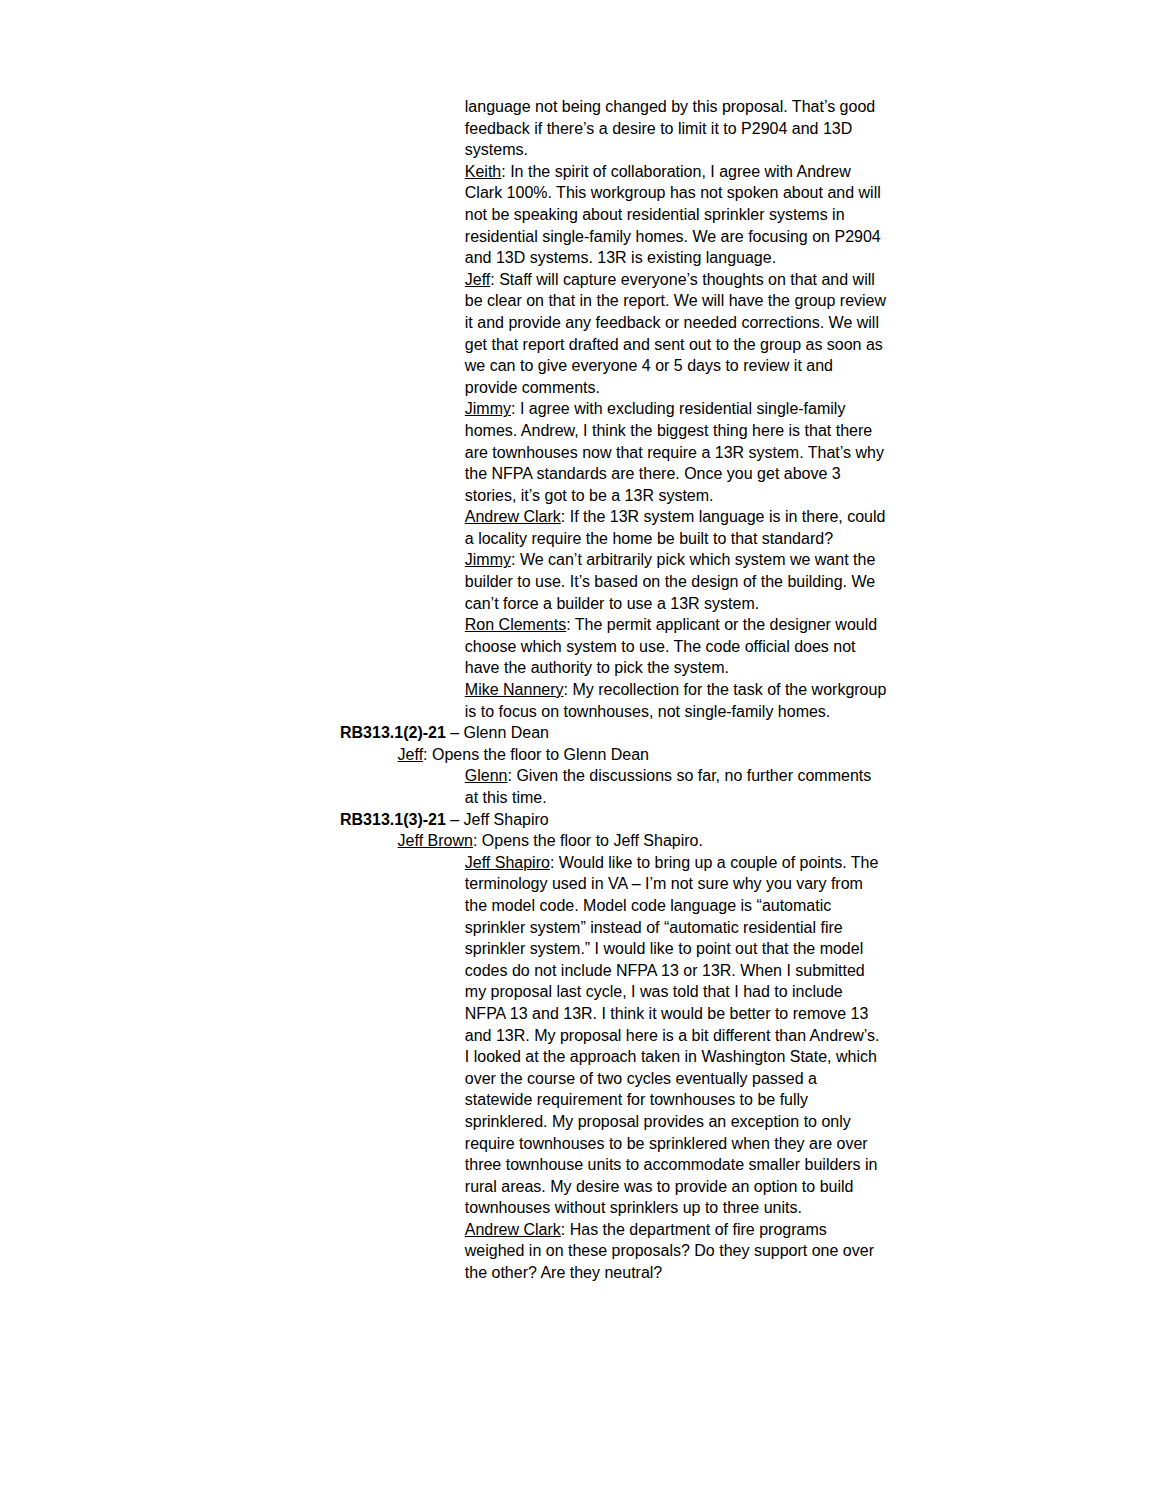language not being changed by this proposal. That’s good feedback if there’s a desire to limit it to P2904 and 13D systems.
Keith: In the spirit of collaboration, I agree with Andrew Clark 100%. This workgroup has not spoken about and will not be speaking about residential sprinkler systems in residential single-family homes. We are focusing on P2904 and 13D systems. 13R is existing language.
Jeff: Staff will capture everyone’s thoughts on that and will be clear on that in the report. We will have the group review it and provide any feedback or needed corrections. We will get that report drafted and sent out to the group as soon as we can to give everyone 4 or 5 days to review it and provide comments.
Jimmy: I agree with excluding residential single-family homes. Andrew, I think the biggest thing here is that there are townhouses now that require a 13R system. That’s why the NFPA standards are there. Once you get above 3 stories, it’s got to be a 13R system.
Andrew Clark: If the 13R system language is in there, could a locality require the home be built to that standard?
Jimmy: We can’t arbitrarily pick which system we want the builder to use. It’s based on the design of the building. We can’t force a builder to use a 13R system.
Ron Clements: The permit applicant or the designer would choose which system to use. The code official does not have the authority to pick the system.
Mike Nannery: My recollection for the task of the workgroup is to focus on townhouses, not single-family homes.
RB313.1(2)-21 – Glenn Dean
Jeff: Opens the floor to Glenn Dean
Glenn: Given the discussions so far, no further comments at this time.
RB313.1(3)-21 – Jeff Shapiro
Jeff Brown: Opens the floor to Jeff Shapiro.
Jeff Shapiro: Would like to bring up a couple of points. The terminology used in VA – I’m not sure why you vary from the model code. Model code language is “automatic sprinkler system” instead of “automatic residential fire sprinkler system.” I would like to point out that the model codes do not include NFPA 13 or 13R. When I submitted my proposal last cycle, I was told that I had to include NFPA 13 and 13R. I think it would be better to remove 13 and 13R. My proposal here is a bit different than Andrew’s. I looked at the approach taken in Washington State, which over the course of two cycles eventually passed a statewide requirement for townhouses to be fully sprinklered. My proposal provides an exception to only require townhouses to be sprinklered when they are over three townhouse units to accommodate smaller builders in rural areas. My desire was to provide an option to build townhouses without sprinklers up to three units.
Andrew Clark: Has the department of fire programs weighed in on these proposals? Do they support one over the other? Are they neutral?